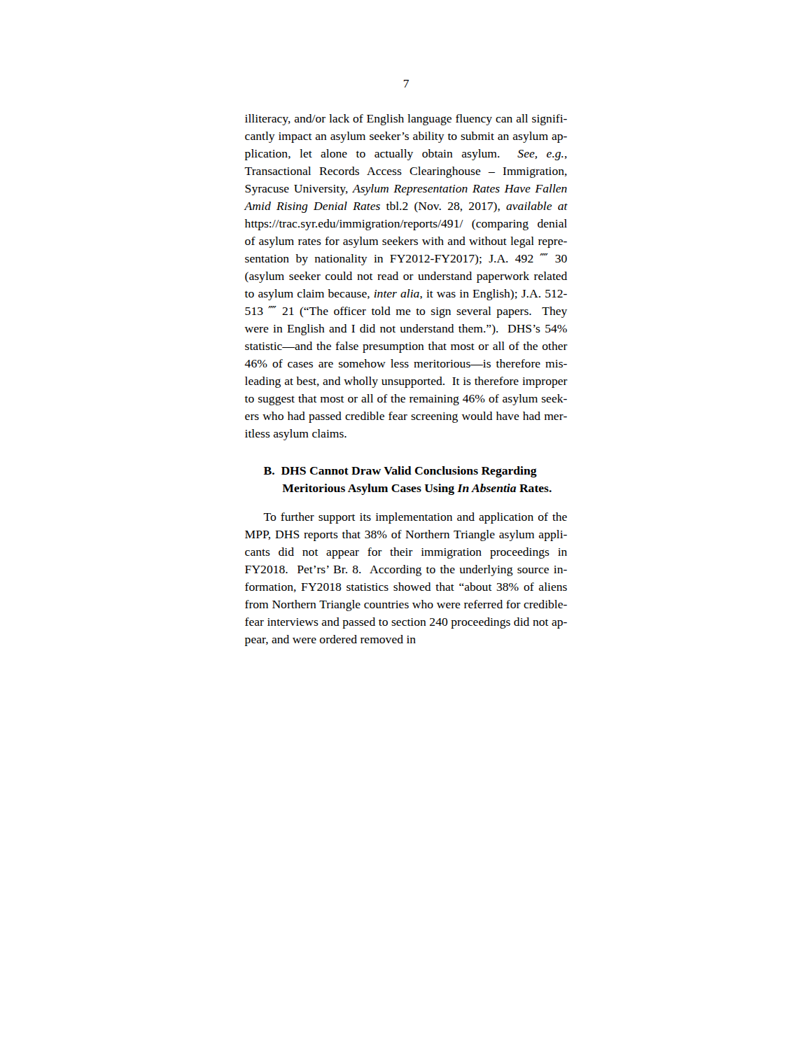7
illiteracy, and/or lack of English language fluency can all significantly impact an asylum seeker’s ability to submit an asylum application, let alone to actually obtain asylum. See, e.g., Transactional Records Access Clearinghouse – Immigration, Syracuse University, Asylum Representation Rates Have Fallen Amid Rising Denial Rates tbl.2 (Nov. 28, 2017), available at https://trac.syr.edu/immigration/reports/491/ (comparing denial of asylum rates for asylum seekers with and without legal representation by nationality in FY2012-FY2017); J.A. 492 ⁗ 30 (asylum seeker could not read or understand paperwork related to asylum claim because, inter alia, it was in English); J.A. 512-513 ⁗ 21 (“The officer told me to sign several papers. They were in English and I did not understand them.”). DHS’s 54% statistic—and the false presumption that most or all of the other 46% of cases are somehow less meritorious—is therefore misleading at best, and wholly unsupported. It is therefore improper to suggest that most or all of the remaining 46% of asylum seekers who had passed credible fear screening would have had meritless asylum claims.
B. DHS Cannot Draw Valid Conclusions Regarding Meritorious Asylum Cases Using In Absentia Rates.
To further support its implementation and application of the MPP, DHS reports that 38% of Northern Triangle asylum applicants did not appear for their immigration proceedings in FY2018. Pet’rs’ Br. 8. According to the underlying source information, FY2018 statistics showed that “about 38% of aliens from Northern Triangle countries who were referred for credible-fear interviews and passed to section 240 proceedings did not appear, and were ordered removed in